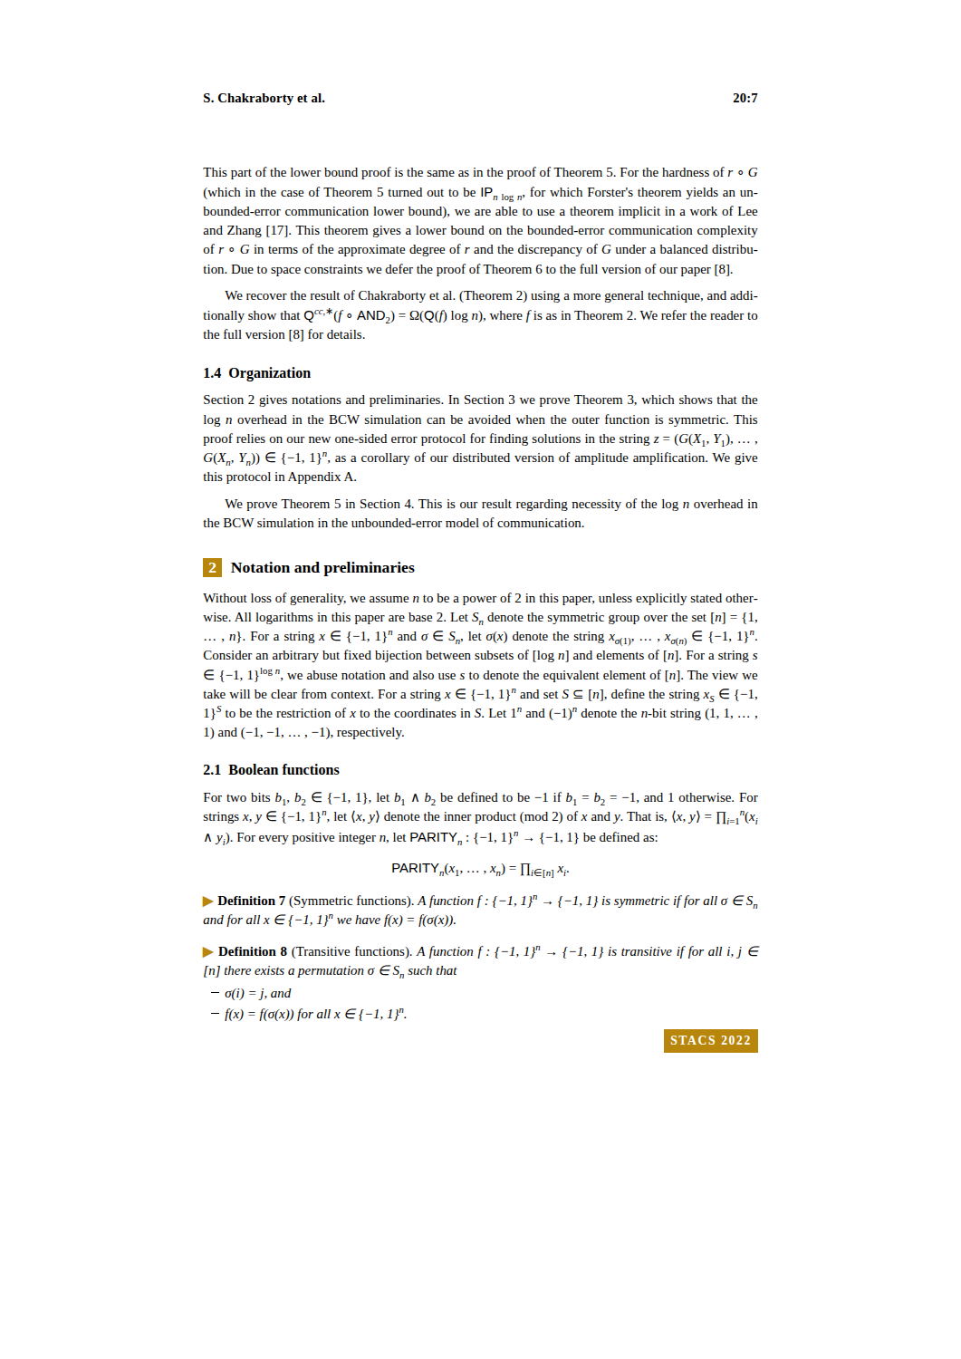S. Chakraborty et al.
20:7
This part of the lower bound proof is the same as in the proof of Theorem 5. For the hardness of r ∘ G (which in the case of Theorem 5 turned out to be IPn log n, for which Forster's theorem yields an unbounded-error communication lower bound), we are able to use a theorem implicit in a work of Lee and Zhang [17]. This theorem gives a lower bound on the bounded-error communication complexity of r ∘ G in terms of the approximate degree of r and the discrepancy of G under a balanced distribution. Due to space constraints we defer the proof of Theorem 6 to the full version of our paper [8].
We recover the result of Chakraborty et al. (Theorem 2) using a more general technique, and additionally show that Qcc,∗(f ∘ AND2) = Ω(Q(f) log n), where f is as in Theorem 2. We refer the reader to the full version [8] for details.
1.4 Organization
Section 2 gives notations and preliminaries. In Section 3 we prove Theorem 3, which shows that the log n overhead in the BCW simulation can be avoided when the outer function is symmetric. This proof relies on our new one-sided error protocol for finding solutions in the string z = (G(X1, Y1), … , G(Xn, Yn)) ∈ {−1, 1}n, as a corollary of our distributed version of amplitude amplification. We give this protocol in Appendix A.
We prove Theorem 5 in Section 4. This is our result regarding necessity of the log n overhead in the BCW simulation in the unbounded-error model of communication.
2 Notation and preliminaries
Without loss of generality, we assume n to be a power of 2 in this paper, unless explicitly stated otherwise. All logarithms in this paper are base 2. Let Sn denote the symmetric group over the set [n] = {1, … , n}. For a string x ∈ {−1, 1}n and σ ∈ Sn, let σ(x) denote the string xσ(1), … , xσ(n) ∈ {−1, 1}n. Consider an arbitrary but fixed bijection between subsets of [log n] and elements of [n]. For a string s ∈ {−1, 1}log n, we abuse notation and also use s to denote the equivalent element of [n]. The view we take will be clear from context. For a string x ∈ {−1, 1}n and set S ⊆ [n], define the string xS ∈ {−1, 1}S to be the restriction of x to the coordinates in S. Let 1n and (−1)n denote the n-bit string (1, 1, … , 1) and (−1, −1, … , −1), respectively.
2.1 Boolean functions
For two bits b1, b2 ∈ {−1, 1}, let b1 ∧ b2 be defined to be −1 if b1 = b2 = −1, and 1 otherwise. For strings x, y ∈ {−1, 1}n, let ⟨x, y⟩ denote the inner product (mod 2) of x and y. That is, ⟨x, y⟩ = ∏i=1n(xi ∧ yi). For every positive integer n, let PARITYn : {−1, 1}n → {−1, 1} be defined as:
PARITYn(x1, … , xn) = ∏i∈[n] xi.
▶Definition 7 (Symmetric functions). A function f : {−1, 1}n → {−1, 1} is symmetric if for all σ ∈ Sn and for all x ∈ {−1, 1}n we have f(x) = f(σ(x)).
▶Definition 8 (Transitive functions). A function f : {−1, 1}n → {−1, 1} is transitive if for all i, j ∈ [n] there exists a permutation σ ∈ Sn such that
σ(i) = j, and
f(x) = f(σ(x)) for all x ∈ {−1, 1}n.
STACS 2022